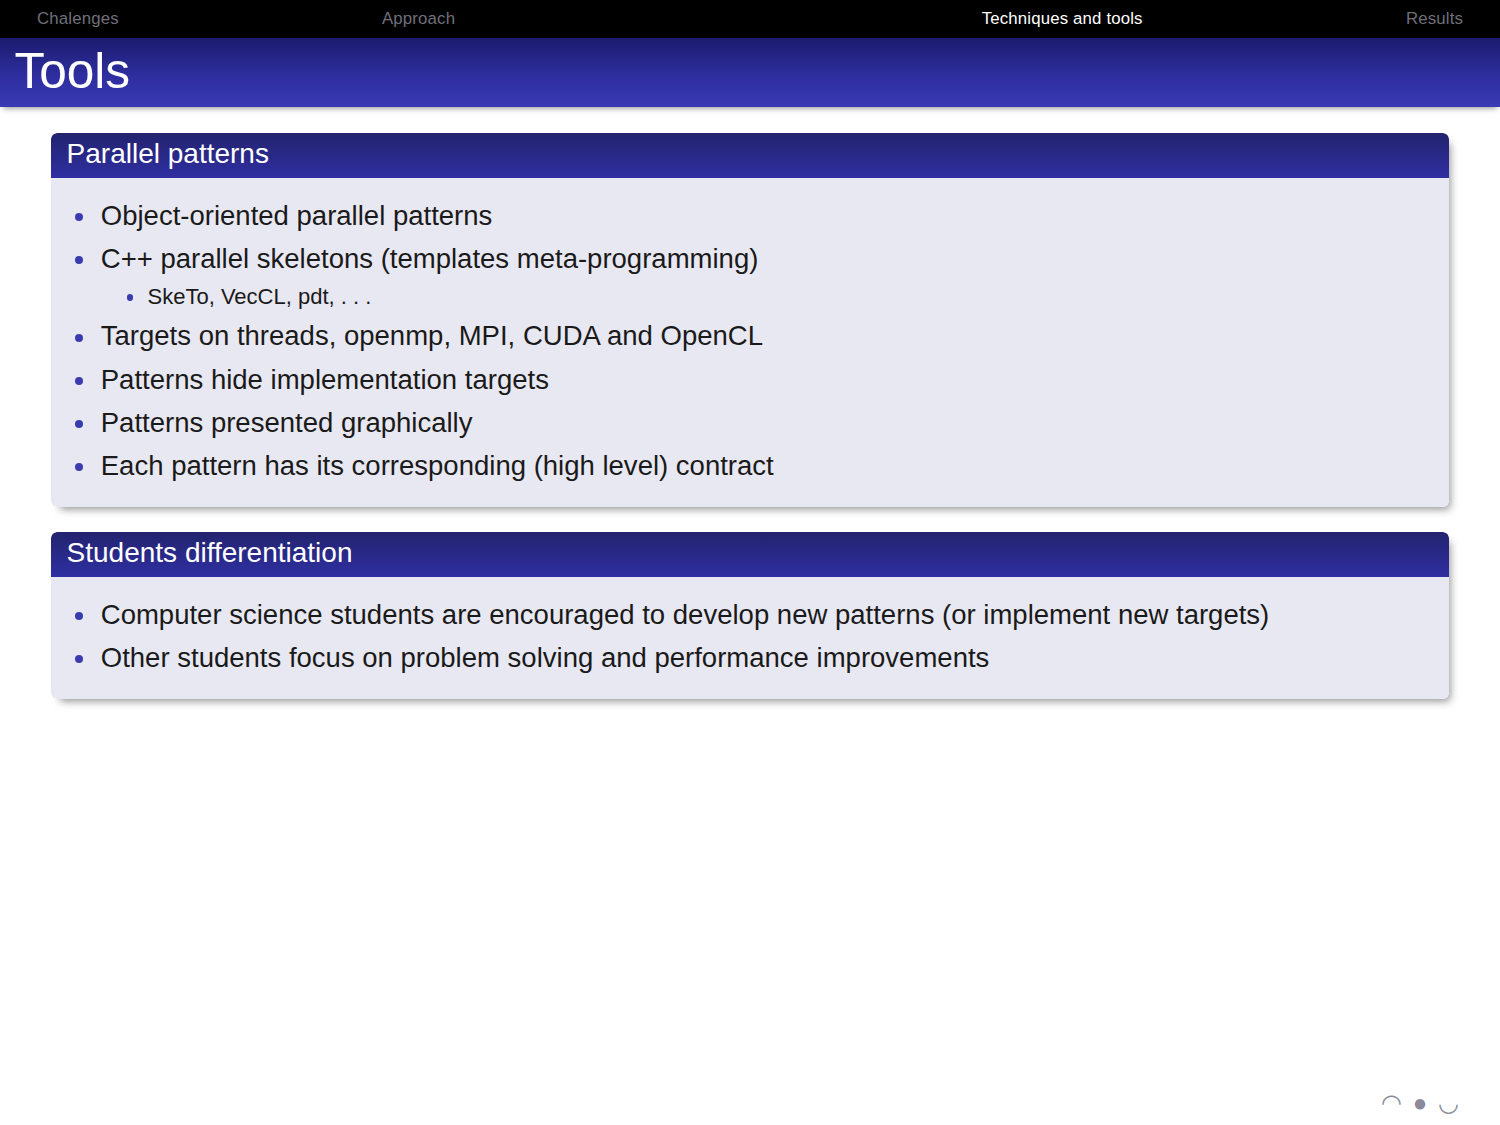Chalenges Approach Techniques and tools Results
Tools
Parallel patterns
Object-oriented parallel patterns
C++ parallel skeletons (templates meta-programming)
SkeTo, VecCL, pdt, . . .
Targets on threads, openmp, MPI, CUDA and OpenCL
Patterns hide implementation targets
Patterns presented graphically
Each pattern has its corresponding (high level) contract
Students differentiation
Computer science students are encouraged to develop new patterns (or implement new targets)
Other students focus on problem solving and performance improvements
◠ ● ◡